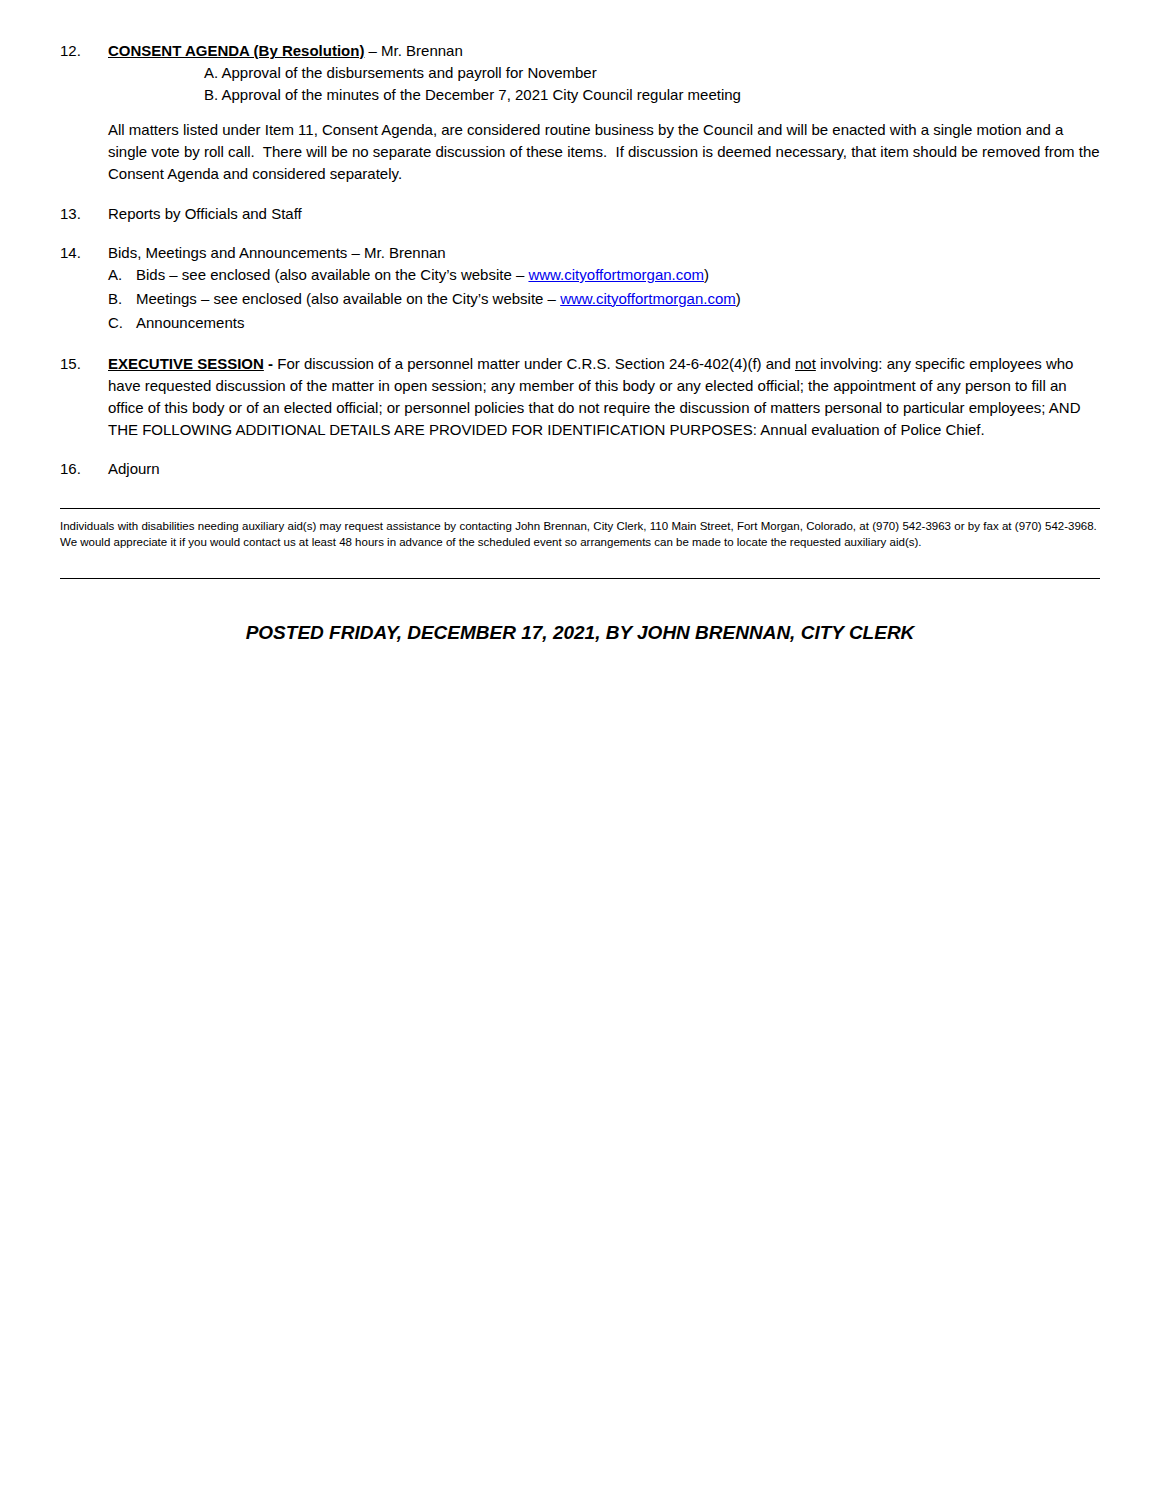12. CONSENT AGENDA (By Resolution) – Mr. Brennan
A. Approval of the disbursements and payroll for November
B. Approval of the minutes of the December 7, 2021 City Council regular meeting
All matters listed under Item 11, Consent Agenda, are considered routine business by the Council and will be enacted with a single motion and a single vote by roll call. There will be no separate discussion of these items. If discussion is deemed necessary, that item should be removed from the Consent Agenda and considered separately.
13. Reports by Officials and Staff
14. Bids, Meetings and Announcements – Mr. Brennan
A. Bids – see enclosed (also available on the City’s website – www.cityoffortmorgan.com)
B. Meetings – see enclosed (also available on the City’s website – www.cityoffortmorgan.com)
C. Announcements
15. EXECUTIVE SESSION - For discussion of a personnel matter under C.R.S. Section 24-6-402(4)(f) and not involving: any specific employees who have requested discussion of the matter in open session; any member of this body or any elected official; the appointment of any person to fill an office of this body or of an elected official; or personnel policies that do not require the discussion of matters personal to particular employees; AND THE FOLLOWING ADDITIONAL DETAILS ARE PROVIDED FOR IDENTIFICATION PURPOSES: Annual evaluation of Police Chief.
16. Adjourn
Individuals with disabilities needing auxiliary aid(s) may request assistance by contacting John Brennan, City Clerk, 110 Main Street, Fort Morgan, Colorado, at (970) 542-3963 or by fax at (970) 542-3968. We would appreciate it if you would contact us at least 48 hours in advance of the scheduled event so arrangements can be made to locate the requested auxiliary aid(s).
POSTED FRIDAY, DECEMBER 17, 2021, BY JOHN BRENNAN, CITY CLERK